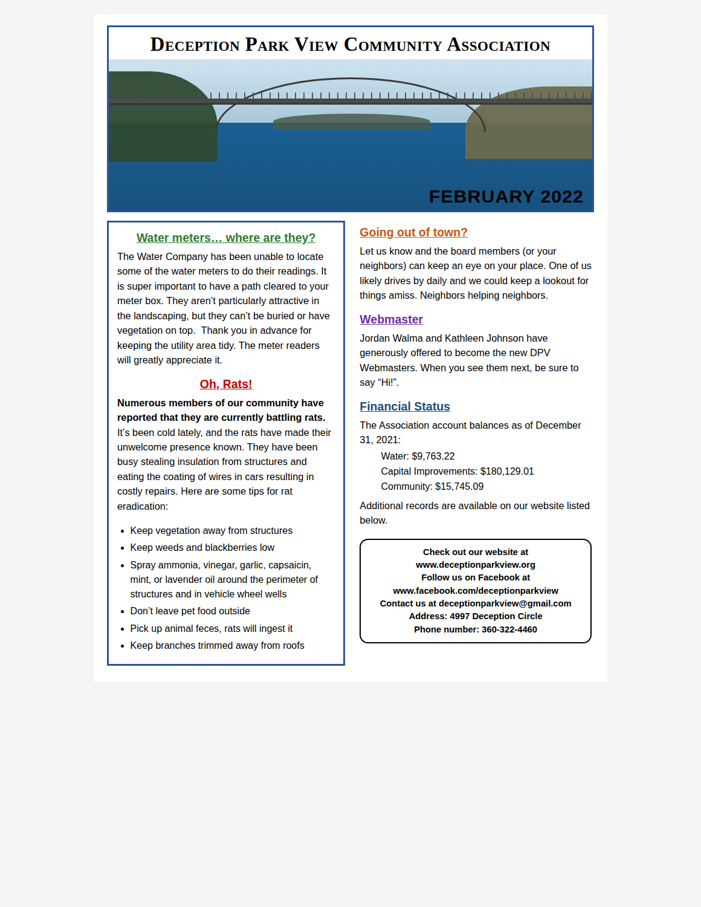Deception Park View Community Association
February 2022
Water meters… where are they?
The Water Company has been unable to locate some of the water meters to do their readings. It is super important to have a path cleared to your meter box. They aren’t particularly attractive in the landscaping, but they can’t be buried or have vegetation on top. Thank you in advance for keeping the utility area tidy. The meter readers will greatly appreciate it.
Oh, Rats!
Numerous members of our community have reported that they are currently battling rats. It’s been cold lately, and the rats have made their unwelcome presence known. They have been busy stealing insulation from structures and eating the coating of wires in cars resulting in costly repairs. Here are some tips for rat eradication:
Keep vegetation away from structures
Keep weeds and blackberries low
Spray ammonia, vinegar, garlic, capsaicin, mint, or lavender oil around the perimeter of structures and in vehicle wheel wells
Don’t leave pet food outside
Pick up animal feces, rats will ingest it
Keep branches trimmed away from roofs
Going out of town?
Let us know and the board members (or your neighbors) can keep an eye on your place. One of us likely drives by daily and we could keep a lookout for things amiss. Neighbors helping neighbors.
Webmaster
Jordan Walma and Kathleen Johnson have generously offered to become the new DPV Webmasters. When you see them next, be sure to say “Hi!”.
Financial Status
The Association account balances as of December 31, 2021:
Water: $9,763.22
Capital Improvements: $180,129.01
Community: $15,745.09
Additional records are available on our website listed below.
Check out our website at www.deceptionparkview.org
Follow us on Facebook at
www.facebook.com/deceptionparkview
Contact us at deceptionparkview@gmail.com
Address: 4997 Deception Circle
Phone number: 360-322-4460